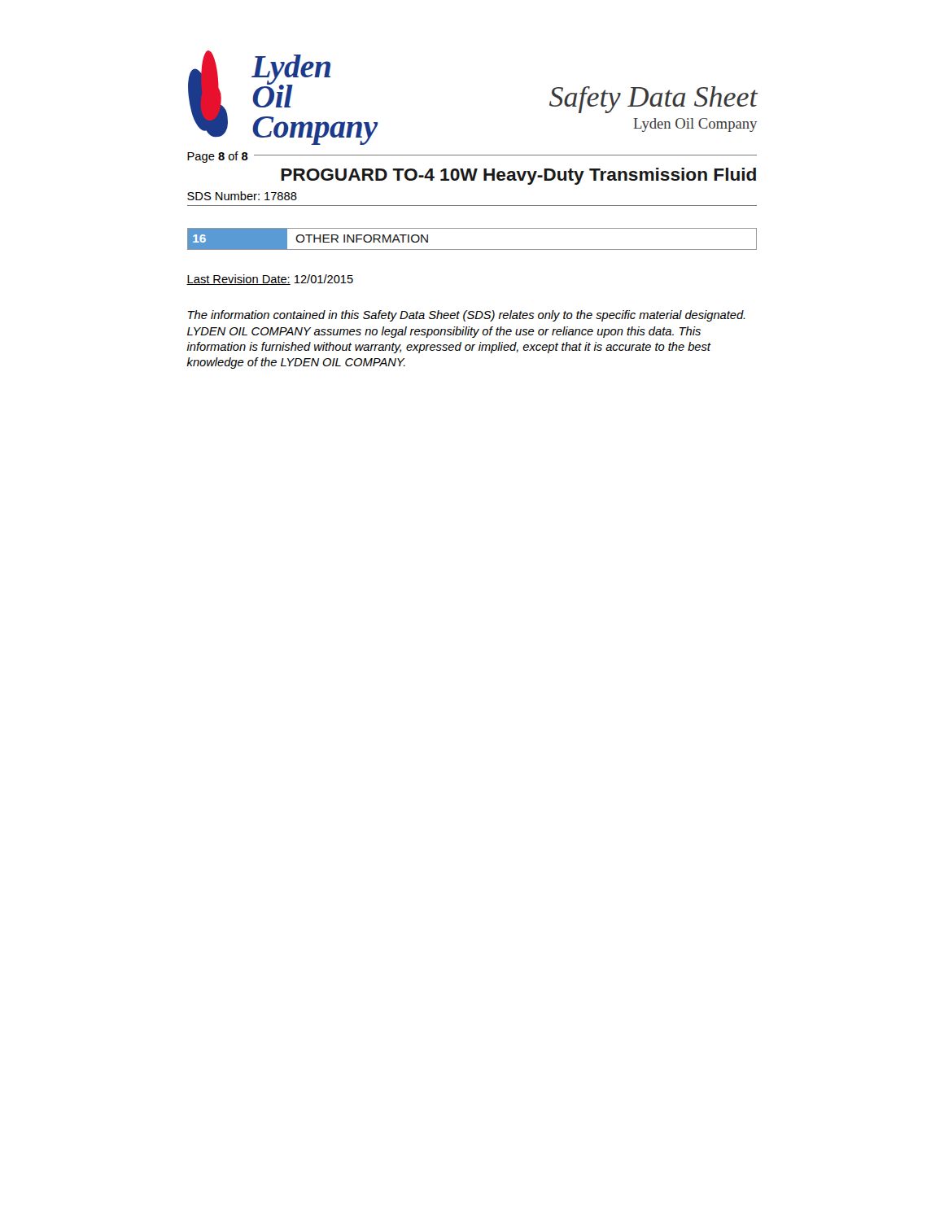Lyden
Oil
Company
Safety Data Sheet
Lyden Oil Company
Page 8 of 8
PROGUARD TO-4 10W Heavy-Duty Transmission Fluid
SDS Number: 17888
16
OTHER INFORMATION
Last Revision Date: 12/01/2015
The information contained in this Safety Data Sheet (SDS) relates only to the specific material designated. LYDEN OIL COMPANY assumes no legal responsibility of the use or reliance upon this data. This information is furnished without warranty, expressed or implied, except that it is accurate to the best knowledge of the LYDEN OIL COMPANY.